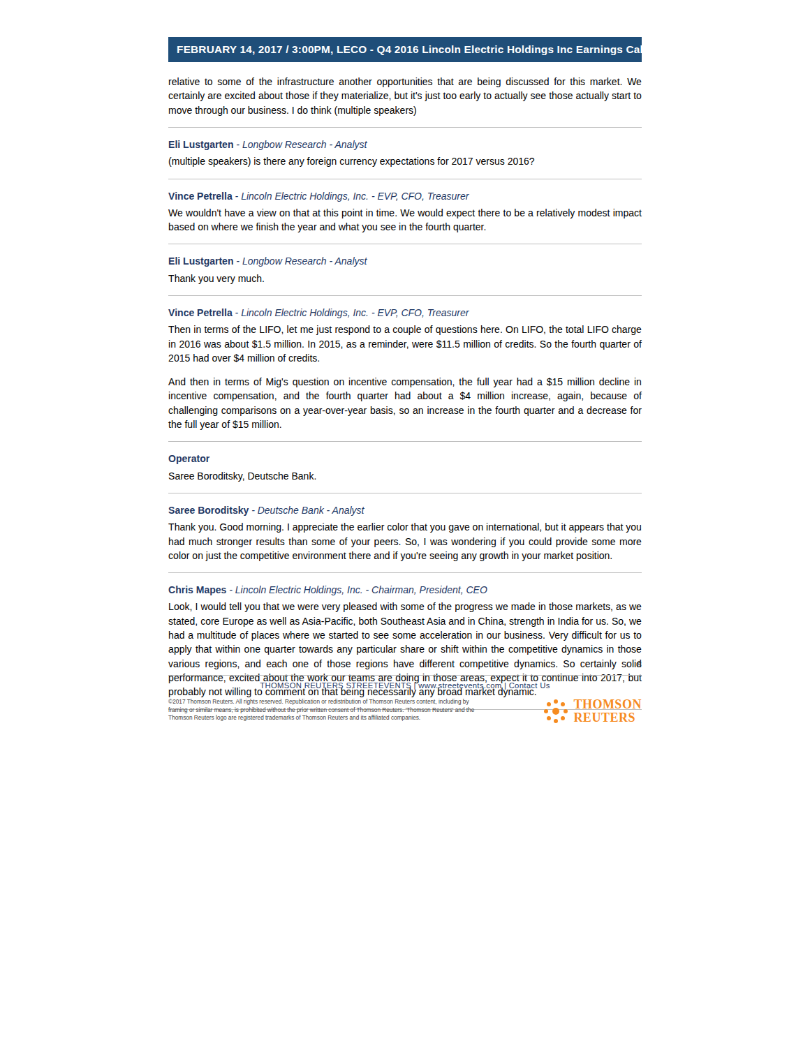FEBRUARY 14, 2017 / 3:00PM, LECO - Q4 2016 Lincoln Electric Holdings Inc Earnings Call
relative to some of the infrastructure another opportunities that are being discussed for this market. We certainly are excited about those if they materialize, but it's just too early to actually see those actually start to move through our business. I do think (multiple speakers)
Eli Lustgarten - Longbow Research - Analyst
(multiple speakers) is there any foreign currency expectations for 2017 versus 2016?
Vince Petrella - Lincoln Electric Holdings, Inc. - EVP, CFO, Treasurer
We wouldn't have a view on that at this point in time. We would expect there to be a relatively modest impact based on where we finish the year and what you see in the fourth quarter.
Eli Lustgarten - Longbow Research - Analyst
Thank you very much.
Vince Petrella - Lincoln Electric Holdings, Inc. - EVP, CFO, Treasurer
Then in terms of the LIFO, let me just respond to a couple of questions here. On LIFO, the total LIFO charge in 2016 was about $1.5 million. In 2015, as a reminder, were $11.5 million of credits. So the fourth quarter of 2015 had over $4 million of credits.
And then in terms of Mig's question on incentive compensation, the full year had a $15 million decline in incentive compensation, and the fourth quarter had about a $4 million increase, again, because of challenging comparisons on a year-over-year basis, so an increase in the fourth quarter and a decrease for the full year of $15 million.
Operator
Saree Boroditsky, Deutsche Bank.
Saree Boroditsky - Deutsche Bank - Analyst
Thank you. Good morning. I appreciate the earlier color that you gave on international, but it appears that you had much stronger results than some of your peers. So, I was wondering if you could provide some more color on just the competitive environment there and if you're seeing any growth in your market position.
Chris Mapes - Lincoln Electric Holdings, Inc. - Chairman, President, CEO
Look, I would tell you that we were very pleased with some of the progress we made in those markets, as we stated, core Europe as well as Asia-Pacific, both Southeast Asia and in China, strength in India for us. So, we had a multitude of places where we started to see some acceleration in our business. Very difficult for us to apply that within one quarter towards any particular share or shift within the competitive dynamics in those various regions, and each one of those regions have different competitive dynamics. So certainly solid performance, excited about the work our teams are doing in those areas, expect it to continue into 2017, but probably not willing to comment on that being necessarily any broad market dynamic.
8
THOMSON REUTERS STREETEVENTS | www.streetevents.com | Contact Us
©2017 Thomson Reuters. All rights reserved. Republication or redistribution of Thomson Reuters content, including by framing or similar means, is prohibited without the prior written consent of Thomson Reuters. 'Thomson Reuters' and the Thomson Reuters logo are registered trademarks of Thomson Reuters and its affiliated companies.
THOMSONREUTERS